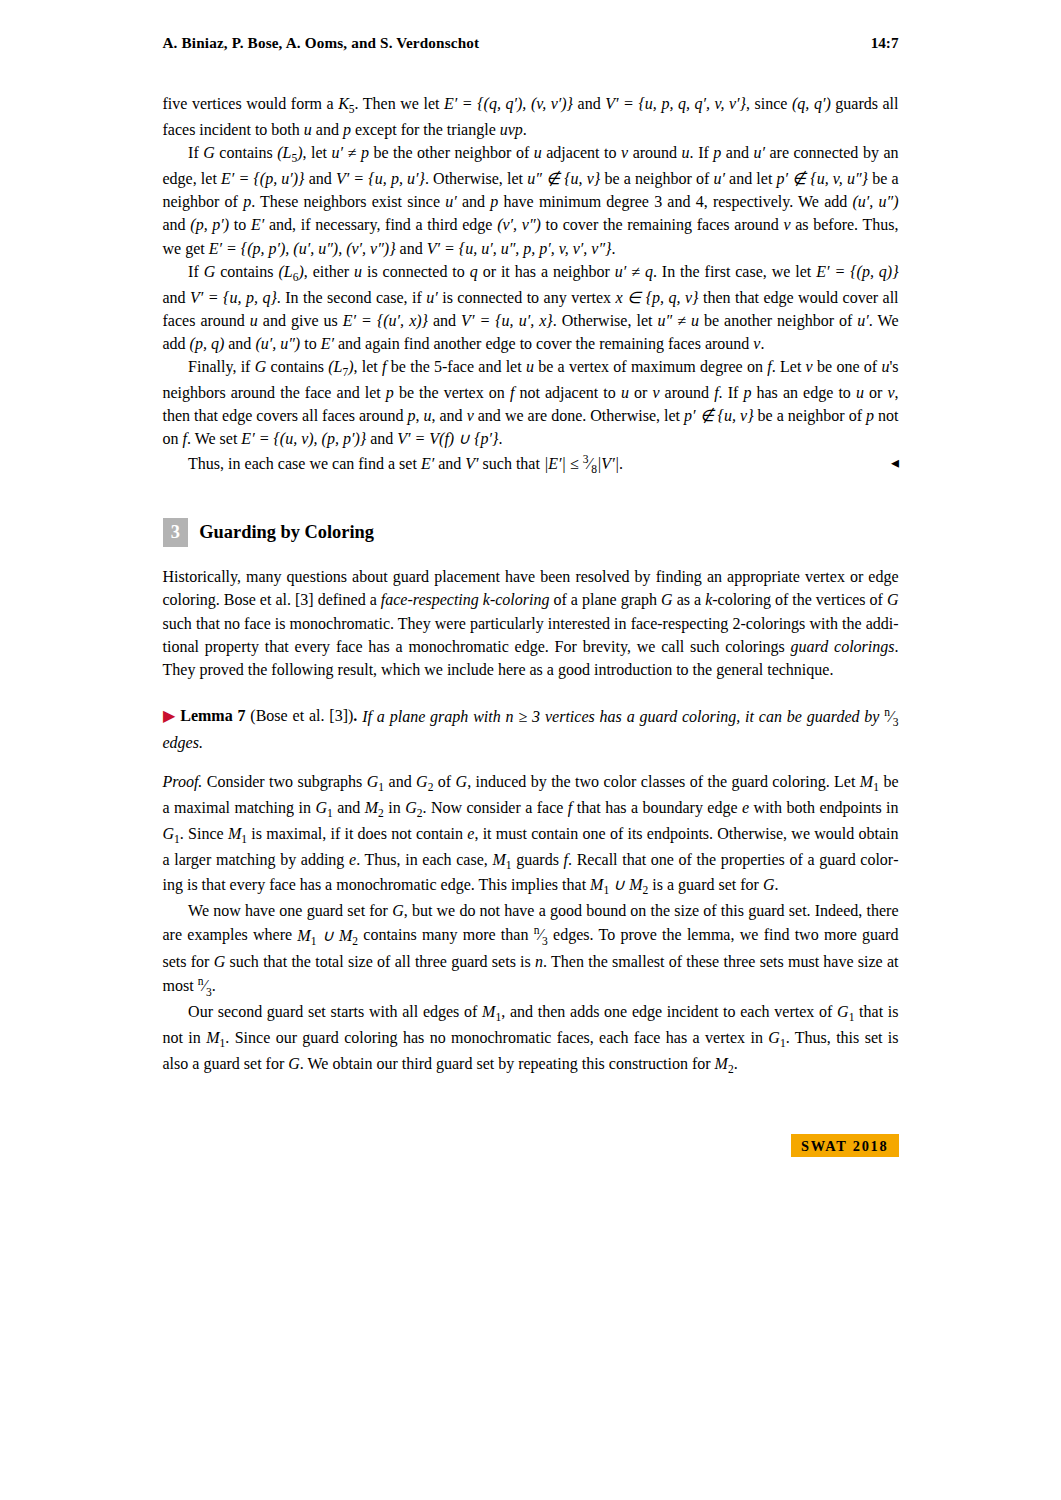A. Biniaz, P. Bose, A. Ooms, and S. Verdonschot 14:7
five vertices would form a K5. Then we let E′ = {(q, q′), (v, v′)} and V′ = {u, p, q, q′, v, v′}, since (q, q′) guards all faces incident to both u and p except for the triangle uvp.
If G contains (L5), let u′ ≠ p be the other neighbor of u adjacent to v around u. If p and u′ are connected by an edge, let E′ = {(p, u′)} and V′ = {u, p, u′}. Otherwise, let u″ ∉ {u, v} be a neighbor of u′ and let p′ ∉ {u, v, u″} be a neighbor of p. These neighbors exist since u′ and p have minimum degree 3 and 4, respectively. We add (u′, u″) and (p, p′) to E′ and, if necessary, find a third edge (v′, v″) to cover the remaining faces around v as before. Thus, we get E′ = {(p, p′), (u′, u″), (v′, v″)} and V′ = {u, u′, u″, p, p′, v, v′, v″}.
If G contains (L6), either u is connected to q or it has a neighbor u′ ≠ q. In the first case, we let E′ = {(p, q)} and V′ = {u, p, q}. In the second case, if u′ is connected to any vertex x ∈ {p, q, v} then that edge would cover all faces around u and give us E′ = {(u′, x)} and V′ = {u, u′, x}. Otherwise, let u″ ≠ u be another neighbor of u′. We add (p, q) and (u′, u″) to E′ and again find another edge to cover the remaining faces around v.
Finally, if G contains (L7), let f be the 5-face and let u be a vertex of maximum degree on f. Let v be one of u's neighbors around the face and let p be the vertex on f not adjacent to u or v around f. If p has an edge to u or v, then that edge covers all faces around p, u, and v and we are done. Otherwise, let p′ ∉ {u, v} be a neighbor of p not on f. We set E′ = {(u, v), (p, p′)} and V′ = V(f) ∪ {p′}.
Thus, in each case we can find a set E′ and V′ such that |E′| ≤ 3⁄8|V′|. ◂
3 Guarding by Coloring
Historically, many questions about guard placement have been resolved by finding an appropriate vertex or edge coloring. Bose et al. [3] defined a face-respecting k-coloring of a plane graph G as a k-coloring of the vertices of G such that no face is monochromatic. They were particularly interested in face-respecting 2-colorings with the additional property that every face has a monochromatic edge. For brevity, we call such colorings guard colorings. They proved the following result, which we include here as a good introduction to the general technique.
▶ Lemma 7 (Bose et al. [3]). If a plane graph with n ≥ 3 vertices has a guard coloring, it can be guarded by n⁄3 edges.
Proof. Consider two subgraphs G1 and G2 of G, induced by the two color classes of the guard coloring. Let M1 be a maximal matching in G1 and M2 in G2. Now consider a face f that has a boundary edge e with both endpoints in G1. Since M1 is maximal, if it does not contain e, it must contain one of its endpoints. Otherwise, we would obtain a larger matching by adding e. Thus, in each case, M1 guards f. Recall that one of the properties of a guard coloring is that every face has a monochromatic edge. This implies that M1 ∪ M2 is a guard set for G.
We now have one guard set for G, but we do not have a good bound on the size of this guard set. Indeed, there are examples where M1 ∪ M2 contains many more than n⁄3 edges. To prove the lemma, we find two more guard sets for G such that the total size of all three guard sets is n. Then the smallest of these three sets must have size at most n⁄3.
Our second guard set starts with all edges of M1, and then adds one edge incident to each vertex of G1 that is not in M1. Since our guard coloring has no monochromatic faces, each face has a vertex in G1. Thus, this set is also a guard set for G. We obtain our third guard set by repeating this construction for M2.
SWAT 2018